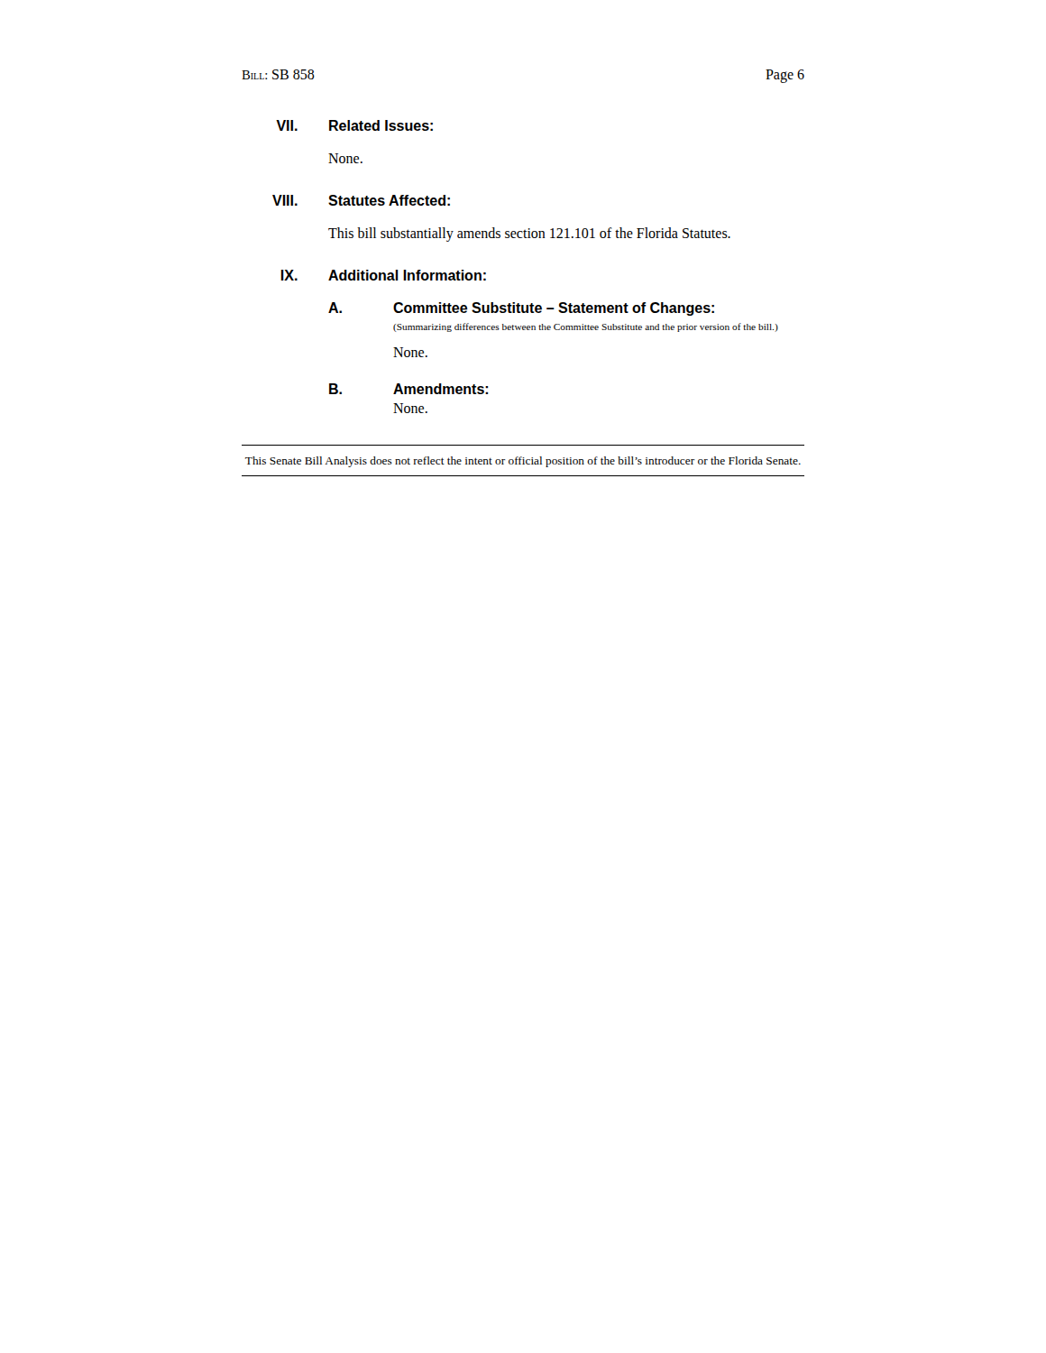Bill: SB 858
Page 6
VII.
Related Issues:
None.
VIII.
Statutes Affected:
This bill substantially amends section 121.101 of the Florida Statutes.
IX.
Additional Information:
A.
Committee Substitute – Statement of Changes:
(Summarizing differences between the Committee Substitute and the prior version of the bill.)
None.
B.
Amendments:
None.
This Senate Bill Analysis does not reflect the intent or official position of the bill’s introducer or the Florida Senate.